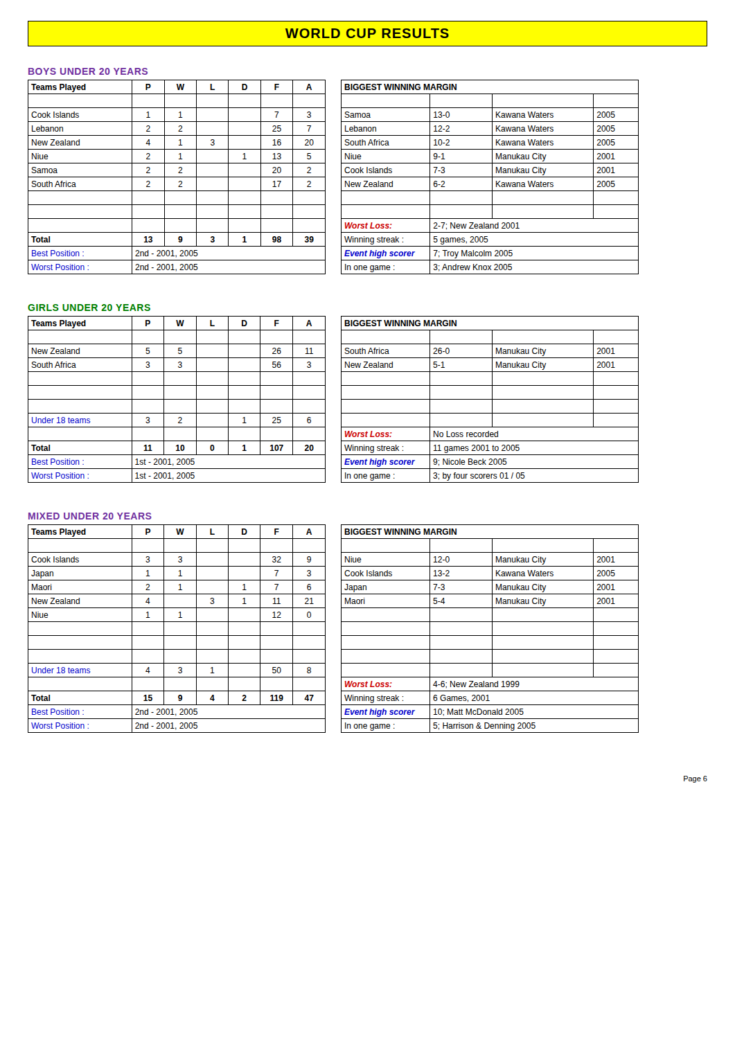WORLD CUP RESULTS
BOYS UNDER 20 YEARS
| Teams Played | P | W | L | D | F | A |
| --- | --- | --- | --- | --- | --- | --- |
| Cook Islands | 1 | 1 | | | 7 | 3 |
| Lebanon | 2 | 2 | | | 25 | 7 |
| New Zealand | 4 | 1 | 3 | | 16 | 20 |
| Niue | 2 | 1 | | 1 | 13 | 5 |
| Samoa | 2 | 2 | | | 20 | 2 |
| South Africa | 2 | 2 | | | 17 | 2 |
| Total | 13 | 9 | 3 | 1 | 98 | 39 |
| Best Position : | 2nd - 2001, 2005 |
| Worst Position : | 2nd - 2001, 2005 |
| BIGGEST WINNING MARGIN |
| --- |
| Samoa | 13-0 | Kawana Waters | 2005 |
| Lebanon | 12-2 | Kawana Waters | 2005 |
| South Africa | 10-2 | Kawana Waters | 2005 |
| Niue | 9-1 | Manukau City | 2001 |
| Cook Islands | 7-3 | Manukau City | 2001 |
| New Zealand | 6-2 | Kawana Waters | 2005 |
| Worst Loss: | 2-7; New Zealand 2001 |
| Winning streak : | 5 games, 2005 |
| Event high scorer | 7; Troy Malcolm 2005 |
| In one game : | 3; Andrew Knox 2005 |
GIRLS UNDER 20 YEARS
| Teams Played | P | W | L | D | F | A |
| --- | --- | --- | --- | --- | --- | --- |
| New Zealand | 5 | 5 | | | 26 | 11 |
| South Africa | 3 | 3 | | | 56 | 3 |
| Under 18 teams | 3 | 2 | | 1 | 25 | 6 |
| Total | 11 | 10 | 0 | 1 | 107 | 20 |
| Best Position : | 1st - 2001, 2005 |
| Worst Position : | 1st - 2001, 2005 |
| BIGGEST WINNING MARGIN |
| --- |
| South Africa | 26-0 | Manukau City | 2001 |
| New Zealand | 5-1 | Manukau City | 2001 |
| Worst Loss: | No Loss recorded |
| Winning streak : | 11 games 2001 to 2005 |
| Event high scorer | 9; Nicole Beck 2005 |
| In one game : | 3; by four scorers 01 / 05 |
MIXED UNDER 20 YEARS
| Teams Played | P | W | L | D | F | A |
| --- | --- | --- | --- | --- | --- | --- |
| Cook Islands | 3 | 3 | | | 32 | 9 |
| Japan | 1 | 1 | | | 7 | 3 |
| Maori | 2 | 1 | | 1 | 7 | 6 |
| New Zealand | 4 | | 3 | 1 | 11 | 21 |
| Niue | 1 | 1 | | | 12 | 0 |
| Under 18 teams | 4 | 3 | 1 | | 50 | 8 |
| Total | 15 | 9 | 4 | 2 | 119 | 47 |
| Best Position : | 2nd - 2001, 2005 |
| Worst Position : | 2nd - 2001, 2005 |
| BIGGEST WINNING MARGIN |
| --- |
| Niue | 12-0 | Manukau City | 2001 |
| Cook Islands | 13-2 | Kawana Waters | 2005 |
| Japan | 7-3 | Manukau City | 2001 |
| Maori | 5-4 | Manukau City | 2001 |
| Worst Loss: | 4-6; New Zealand 1999 |
| Winning streak : | 6 Games, 2001 |
| Event high scorer | 10; Matt McDonald 2005 |
| In one game : | 5; Harrison & Denning 2005 |
Page 6